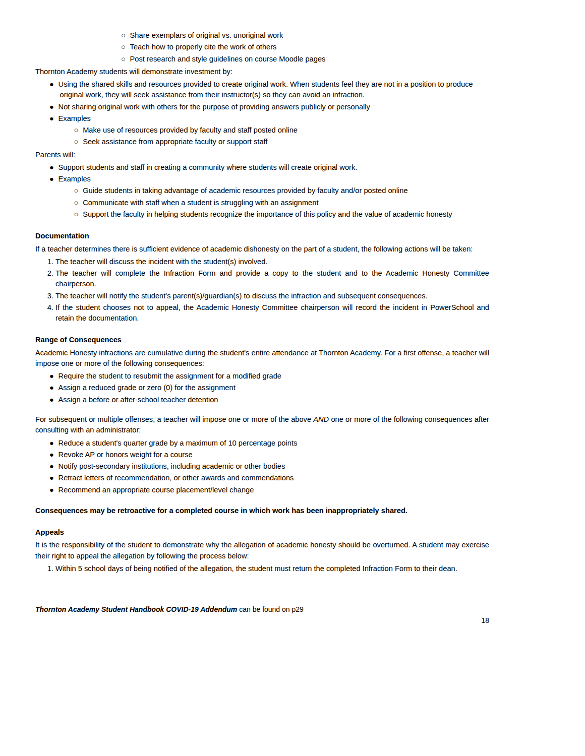Share exemplars of original vs. unoriginal work
Teach how to properly cite the work of others
Post research and style guidelines on course Moodle pages
Thornton Academy students will demonstrate investment by:
Using the shared skills and resources provided to create original work. When students feel they are not in a position to produce original work, they will seek assistance from their instructor(s) so they can avoid an infraction.
Not sharing original work with others for the purpose of providing answers publicly or personally
Examples
Make use of resources provided by faculty and staff posted online
Seek assistance from appropriate faculty or support staff
Parents will:
Support students and staff in creating a community where students will create original work.
Examples
Guide students in taking advantage of academic resources provided by faculty and/or posted online
Communicate with staff when a student is struggling with an assignment
Support the faculty in helping students recognize the importance of this policy and the value of academic honesty
Documentation
If a teacher determines there is sufficient evidence of academic dishonesty on the part of a student, the following actions will be taken:
The teacher will discuss the incident with the student(s) involved.
The teacher will complete the Infraction Form and provide a copy to the student and to the Academic Honesty Committee chairperson.
The teacher will notify the student's parent(s)/guardian(s) to discuss the infraction and subsequent consequences.
If the student chooses not to appeal, the Academic Honesty Committee chairperson will record the incident in PowerSchool and retain the documentation.
Range of Consequences
Academic Honesty infractions are cumulative during the student's entire attendance at Thornton Academy. For a first offense, a teacher will impose one or more of the following consequences:
Require the student to resubmit the assignment for a modified grade
Assign a reduced grade or zero (0) for the assignment
Assign a before or after-school teacher detention
For subsequent or multiple offenses, a teacher will impose one or more of the above AND one or more of the following consequences after consulting with an administrator:
Reduce a student's quarter grade by a maximum of 10 percentage points
Revoke AP or honors weight for a course
Notify post-secondary institutions, including academic or other bodies
Retract letters of recommendation, or other awards and commendations
Recommend an appropriate course placement/level change
Consequences may be retroactive for a completed course in which work has been inappropriately shared.
Appeals
It is the responsibility of the student to demonstrate why the allegation of academic honesty should be overturned. A student may exercise their right to appeal the allegation by following the process below:
Within 5 school days of being notified of the allegation, the student must return the completed Infraction Form to their dean.
Thornton Academy Student Handbook COVID-19 Addendum can be found on p29
18